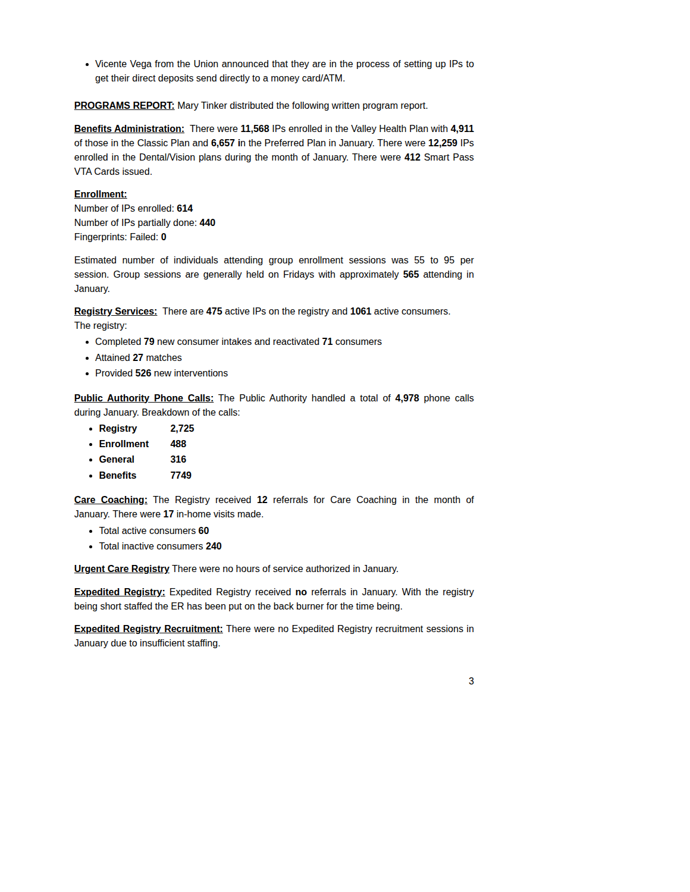Vicente Vega from the Union announced that they are in the process of setting up IPs to get their direct deposits send directly to a money card/ATM.
PROGRAMS REPORT: Mary Tinker distributed the following written program report.
Benefits Administration: There were 11,568 IPs enrolled in the Valley Health Plan with 4,911 of those in the Classic Plan and 6,657 in the Preferred Plan in January. There were 12,259 IPs enrolled in the Dental/Vision plans during the month of January. There were 412 Smart Pass VTA Cards issued.
Enrollment:
Number of IPs enrolled: 614
Number of IPs partially done: 440
Fingerprints: Failed: 0
Estimated number of individuals attending group enrollment sessions was 55 to 95 per session. Group sessions are generally held on Fridays with approximately 565 attending in January.
Registry Services: There are 475 active IPs on the registry and 1061 active consumers.
The registry:
Completed 79 new consumer intakes and reactivated 71 consumers
Attained 27 matches
Provided 526 new interventions
Public Authority Phone Calls: The Public Authority handled a total of 4,978 phone calls during January. Breakdown of the calls:
Registry2,725
Enrollment488
General316
Benefits7749
Care Coaching: The Registry received 12 referrals for Care Coaching in the month of January. There were 17 in-home visits made.
Total active consumers 60
Total inactive consumers 240
Urgent Care Registry There were no hours of service authorized in January.
Expedited Registry: Expedited Registry received no referrals in January. With the registry being short staffed the ER has been put on the back burner for the time being.
Expedited Registry Recruitment: There were no Expedited Registry recruitment sessions in January due to insufficient staffing.
3